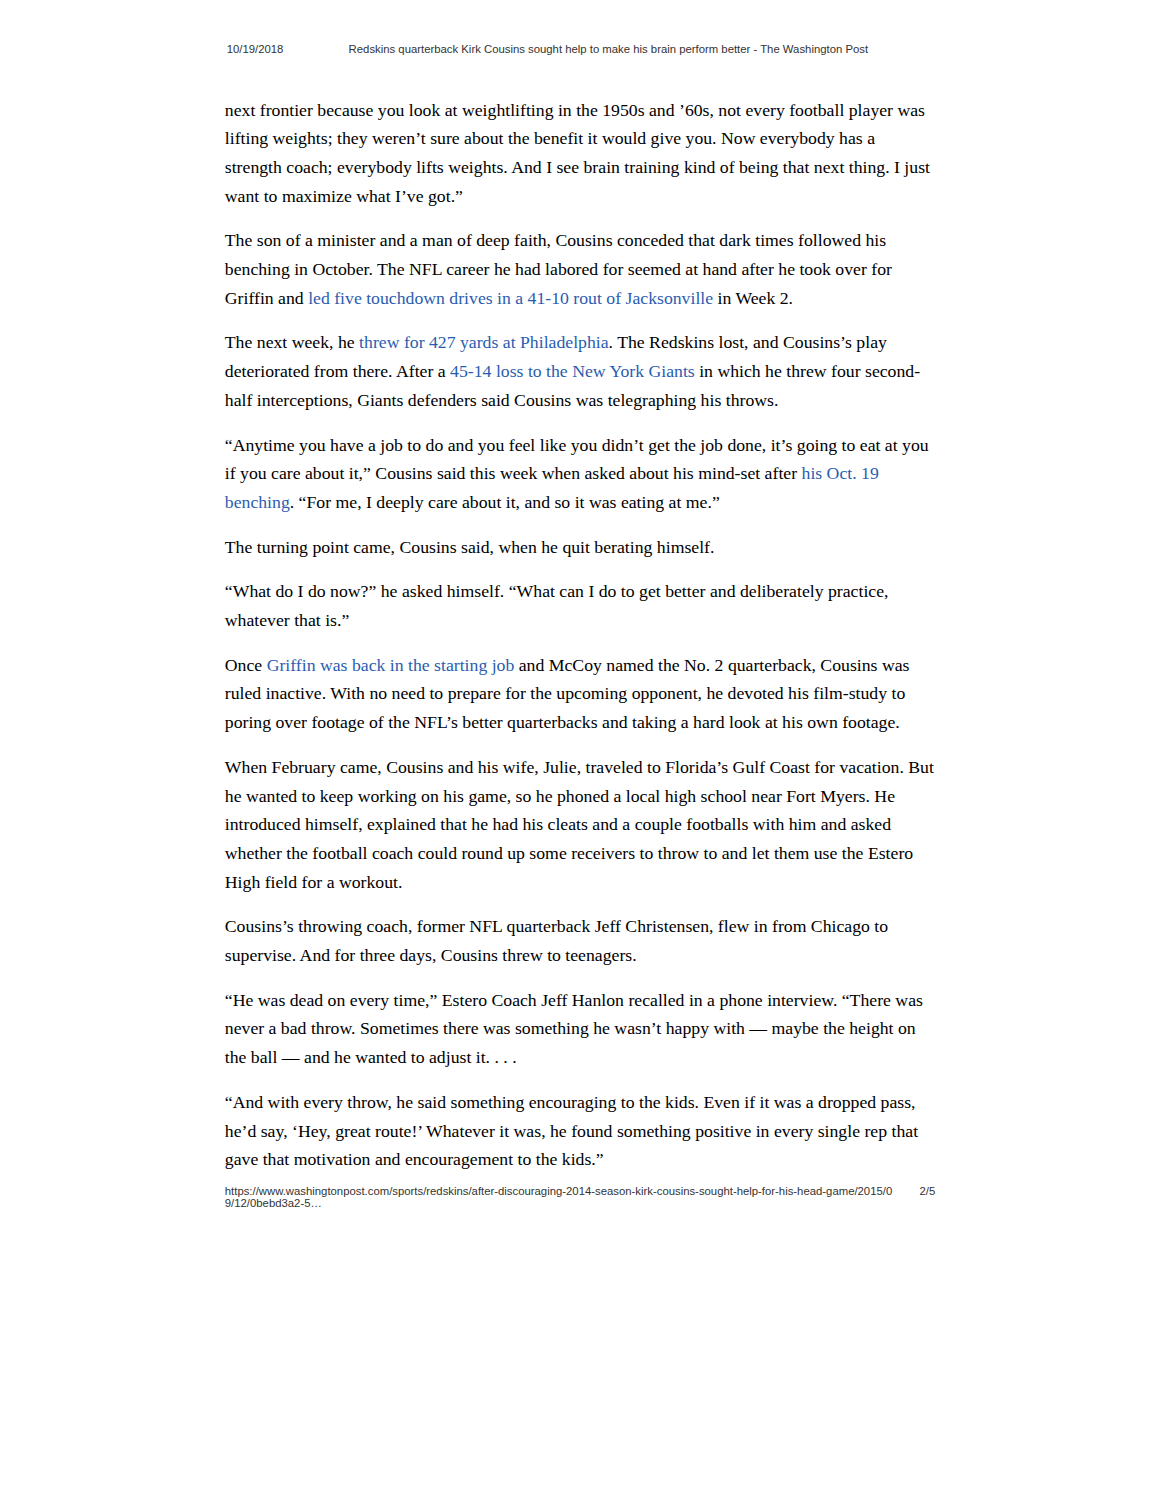10/19/2018
Redskins quarterback Kirk Cousins sought help to make his brain perform better - The Washington Post
next frontier because you look at weightlifting in the 1950s and ’60s, not every football player was lifting weights; they weren’t sure about the benefit it would give you. Now everybody has a strength coach; everybody lifts weights. And I see brain training kind of being that next thing. I just want to maximize what I’ve got.”
The son of a minister and a man of deep faith, Cousins conceded that dark times followed his benching in October. The NFL career he had labored for seemed at hand after he took over for Griffin and led five touchdown drives in a 41-10 rout of Jacksonville in Week 2.
The next week, he threw for 427 yards at Philadelphia. The Redskins lost, and Cousins’s play deteriorated from there. After a 45-14 loss to the New York Giants in which he threw four second-half interceptions, Giants defenders said Cousins was telegraphing his throws.
“Anytime you have a job to do and you feel like you didn’t get the job done, it’s going to eat at you if you care about it,” Cousins said this week when asked about his mind-set after his Oct. 19 benching. “For me, I deeply care about it, and so it was eating at me.”
The turning point came, Cousins said, when he quit berating himself.
“What do I do now?” he asked himself. “What can I do to get better and deliberately practice, whatever that is.”
Once Griffin was back in the starting job and McCoy named the No. 2 quarterback, Cousins was ruled inactive. With no need to prepare for the upcoming opponent, he devoted his film-study to poring over footage of the NFL’s better quarterbacks and taking a hard look at his own footage.
When February came, Cousins and his wife, Julie, traveled to Florida’s Gulf Coast for vacation. But he wanted to keep working on his game, so he phoned a local high school near Fort Myers. He introduced himself, explained that he had his cleats and a couple footballs with him and asked whether the football coach could round up some receivers to throw to and let them use the Estero High field for a workout.
Cousins’s throwing coach, former NFL quarterback Jeff Christensen, flew in from Chicago to supervise. And for three days, Cousins threw to teenagers.
“He was dead on every time,” Estero Coach Jeff Hanlon recalled in a phone interview. “There was never a bad throw. Sometimes there was something he wasn’t happy with — maybe the height on the ball — and he wanted to adjust it. . . .
“And with every throw, he said something encouraging to the kids. Even if it was a dropped pass, he’d say, ‘Hey, great route!’ Whatever it was, he found something positive in every single rep that gave that motivation and encouragement to the kids.”
https://www.washingtonpost.com/sports/redskins/after-discouraging-2014-season-kirk-cousins-sought-help-for-his-head-game/2015/09/12/0bebd3a2-5…
2/5